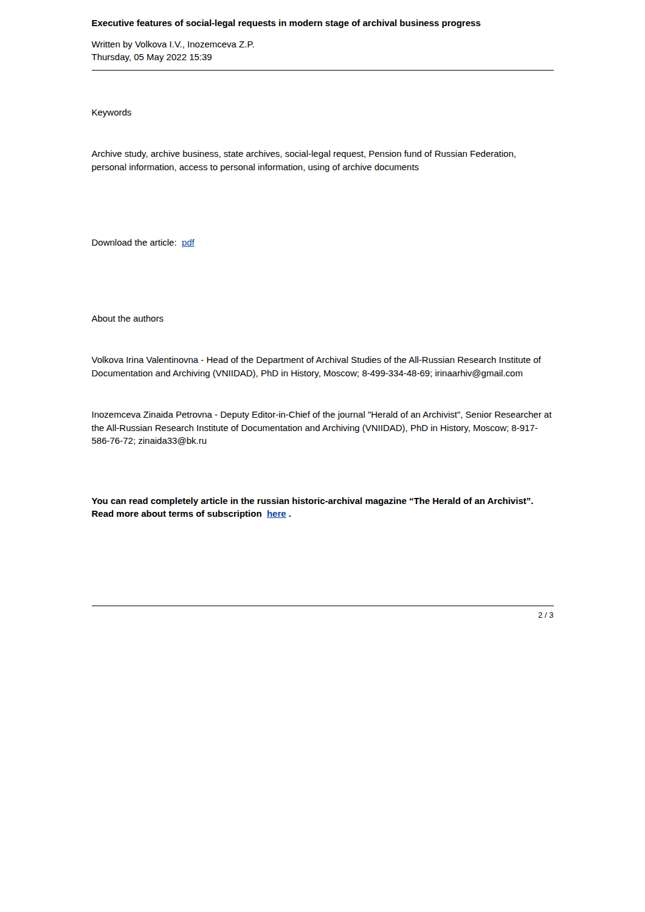Executive features of social-legal requests in modern stage of archival business progress
Written by Volkova I.V., Inozemceva Z.P. Thursday, 05 May 2022 15:39
Keywords
Archive study, archive business, state archives, social-legal request, Pension fund of Russian Federation, personal information, access to personal information, using of archive documents
Download the article: pdf
About the authors
Volkova Irina Valentinovna - Head of the Department of Archival Studies of the All-Russian Research Institute of Documentation and Archiving (VNIIDAD), PhD in History, Moscow; 8-499-334-48-69; irinaarhiv@gmail.com
Inozemceva Zinaida Petrovna - Deputy Editor-in-Chief of the journal "Herald of an Archivist", Senior Researcher at the All-Russian Research Institute of Documentation and Archiving (VNIIDAD), PhD in History, Moscow; 8-917-586-76-72; zinaida33@bk.ru
You can read completely article in the russian historic-archival magazine “The Herald of an Archivist”. Read more about terms of subscription here .
2 / 3